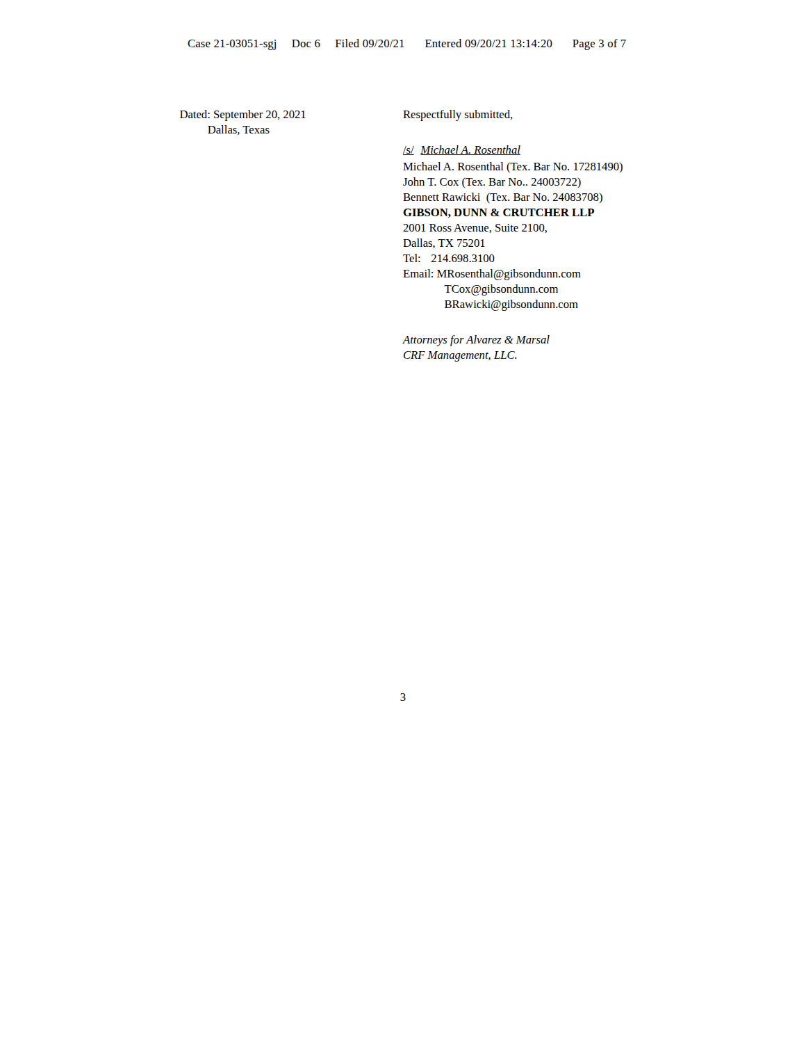Case 21-03051-sgj Doc 6 Filed 09/20/21 Entered 09/20/21 13:14:20 Page 3 of 7
Dated: September 20, 2021
Dallas, Texas
Respectfully submitted,
/s/Michael A. Rosenthal
Michael A. Rosenthal (Tex. Bar No. 17281490)
John T. Cox (Tex. Bar No.. 24003722)
Bennett Rawicki (Tex. Bar No. 24083708)
GIBSON, DUNN & CRUTCHER LLP
2001 Ross Avenue, Suite 2100,
Dallas, TX 75201
Tel: 214.698.3100
Email: MRosenthal@gibsondunn.com
TCox@gibsondunn.com
BRawicki@gibsondunn.com
Attorneys for Alvarez & Marsal
CRF Management, LLC.
3